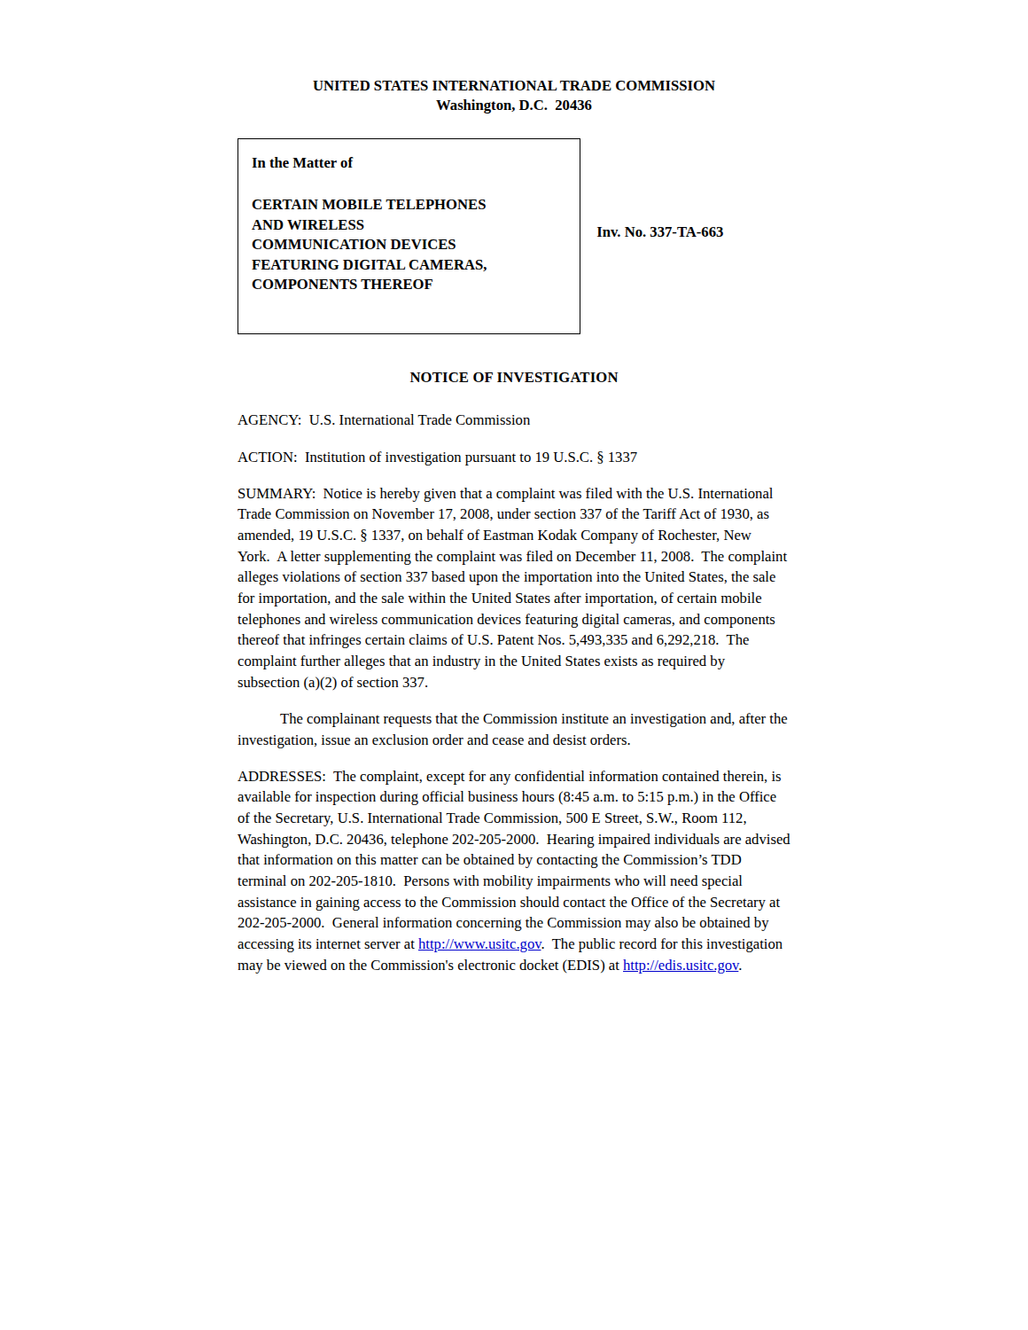UNITED STATES INTERNATIONAL TRADE COMMISSION
Washington, D.C. 20436
In the Matter of
CERTAIN MOBILE TELEPHONES AND WIRELESS COMMUNICATION DEVICES FEATURING DIGITAL CAMERAS, COMPONENTS THEREOF
Inv. No. 337-TA-663
NOTICE OF INVESTIGATION
AGENCY: U.S. International Trade Commission
ACTION: Institution of investigation pursuant to 19 U.S.C. § 1337
SUMMARY: Notice is hereby given that a complaint was filed with the U.S. International Trade Commission on November 17, 2008, under section 337 of the Tariff Act of 1930, as amended, 19 U.S.C. § 1337, on behalf of Eastman Kodak Company of Rochester, New York. A letter supplementing the complaint was filed on December 11, 2008. The complaint alleges violations of section 337 based upon the importation into the United States, the sale for importation, and the sale within the United States after importation, of certain mobile telephones and wireless communication devices featuring digital cameras, and components thereof that infringes certain claims of U.S. Patent Nos. 5,493,335 and 6,292,218. The complaint further alleges that an industry in the United States exists as required by subsection (a)(2) of section 337.
The complainant requests that the Commission institute an investigation and, after the investigation, issue an exclusion order and cease and desist orders.
ADDRESSES: The complaint, except for any confidential information contained therein, is available for inspection during official business hours (8:45 a.m. to 5:15 p.m.) in the Office of the Secretary, U.S. International Trade Commission, 500 E Street, S.W., Room 112, Washington, D.C. 20436, telephone 202-205-2000. Hearing impaired individuals are advised that information on this matter can be obtained by contacting the Commission’s TDD terminal on 202-205-1810. Persons with mobility impairments who will need special assistance in gaining access to the Commission should contact the Office of the Secretary at 202-205-2000. General information concerning the Commission may also be obtained by accessing its internet server at http://www.usitc.gov. The public record for this investigation may be viewed on the Commission's electronic docket (EDIS) at http://edis.usitc.gov.